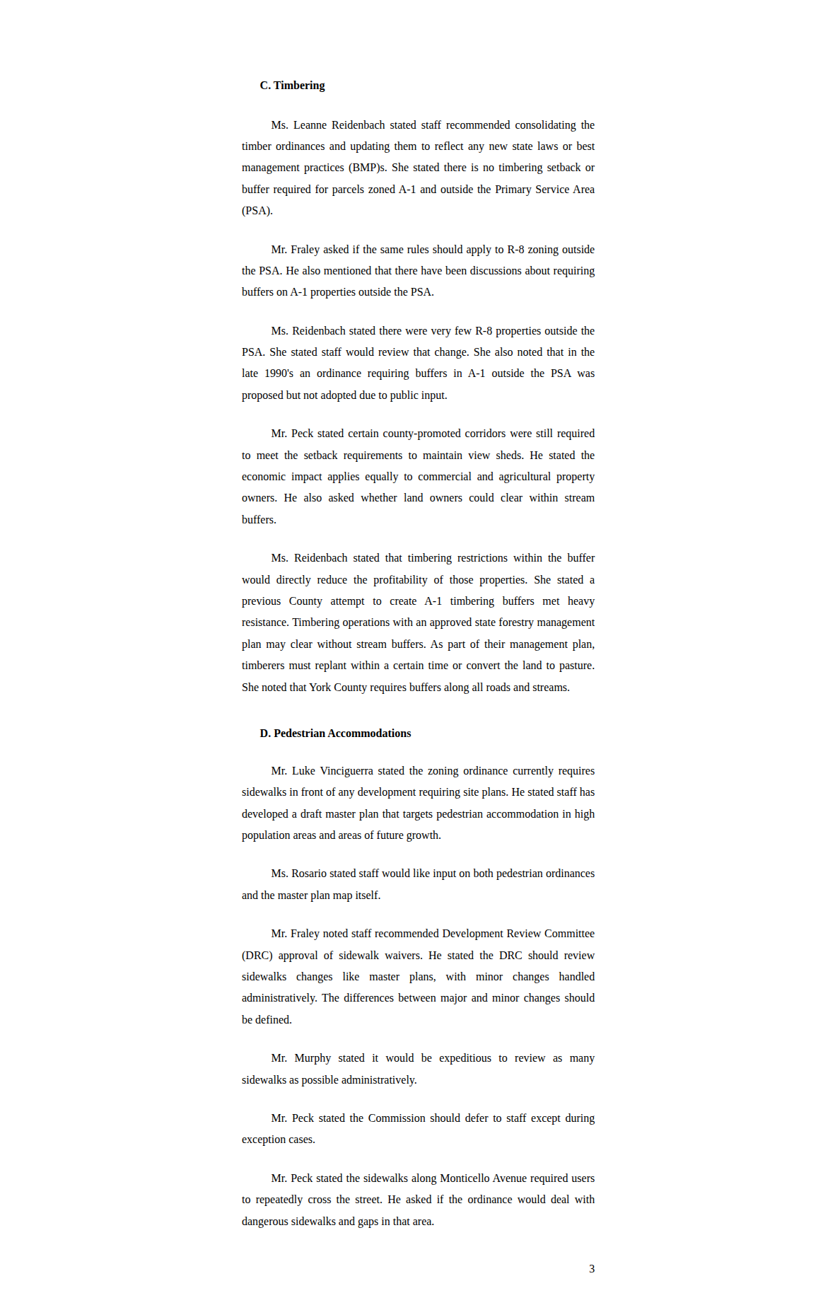C. Timbering
Ms. Leanne Reidenbach stated staff recommended consolidating the timber ordinances and updating them to reflect any new state laws or best management practices (BMP)s. She stated there is no timbering setback or buffer required for parcels zoned A-1 and outside the Primary Service Area (PSA).
Mr. Fraley asked if the same rules should apply to R-8 zoning outside the PSA. He also mentioned that there have been discussions about requiring buffers on A-1 properties outside the PSA.
Ms. Reidenbach stated there were very few R-8 properties outside the PSA. She stated staff would review that change. She also noted that in the late 1990's an ordinance requiring buffers in A-1 outside the PSA was proposed but not adopted due to public input.
Mr. Peck stated certain county-promoted corridors were still required to meet the setback requirements to maintain view sheds. He stated the economic impact applies equally to commercial and agricultural property owners. He also asked whether land owners could clear within stream buffers.
Ms. Reidenbach stated that timbering restrictions within the buffer would directly reduce the profitability of those properties. She stated a previous County attempt to create A-1 timbering buffers met heavy resistance. Timbering operations with an approved state forestry management plan may clear without stream buffers. As part of their management plan, timberers must replant within a certain time or convert the land to pasture. She noted that York County requires buffers along all roads and streams.
D. Pedestrian Accommodations
Mr. Luke Vinciguerra stated the zoning ordinance currently requires sidewalks in front of any development requiring site plans. He stated staff has developed a draft master plan that targets pedestrian accommodation in high population areas and areas of future growth.
Ms. Rosario stated staff would like input on both pedestrian ordinances and the master plan map itself.
Mr. Fraley noted staff recommended Development Review Committee (DRC) approval of sidewalk waivers. He stated the DRC should review sidewalks changes like master plans, with minor changes handled administratively. The differences between major and minor changes should be defined.
Mr. Murphy stated it would be expeditious to review as many sidewalks as possible administratively.
Mr. Peck stated the Commission should defer to staff except during exception cases.
Mr. Peck stated the sidewalks along Monticello Avenue required users to repeatedly cross the street. He asked if the ordinance would deal with dangerous sidewalks and gaps in that area.
3